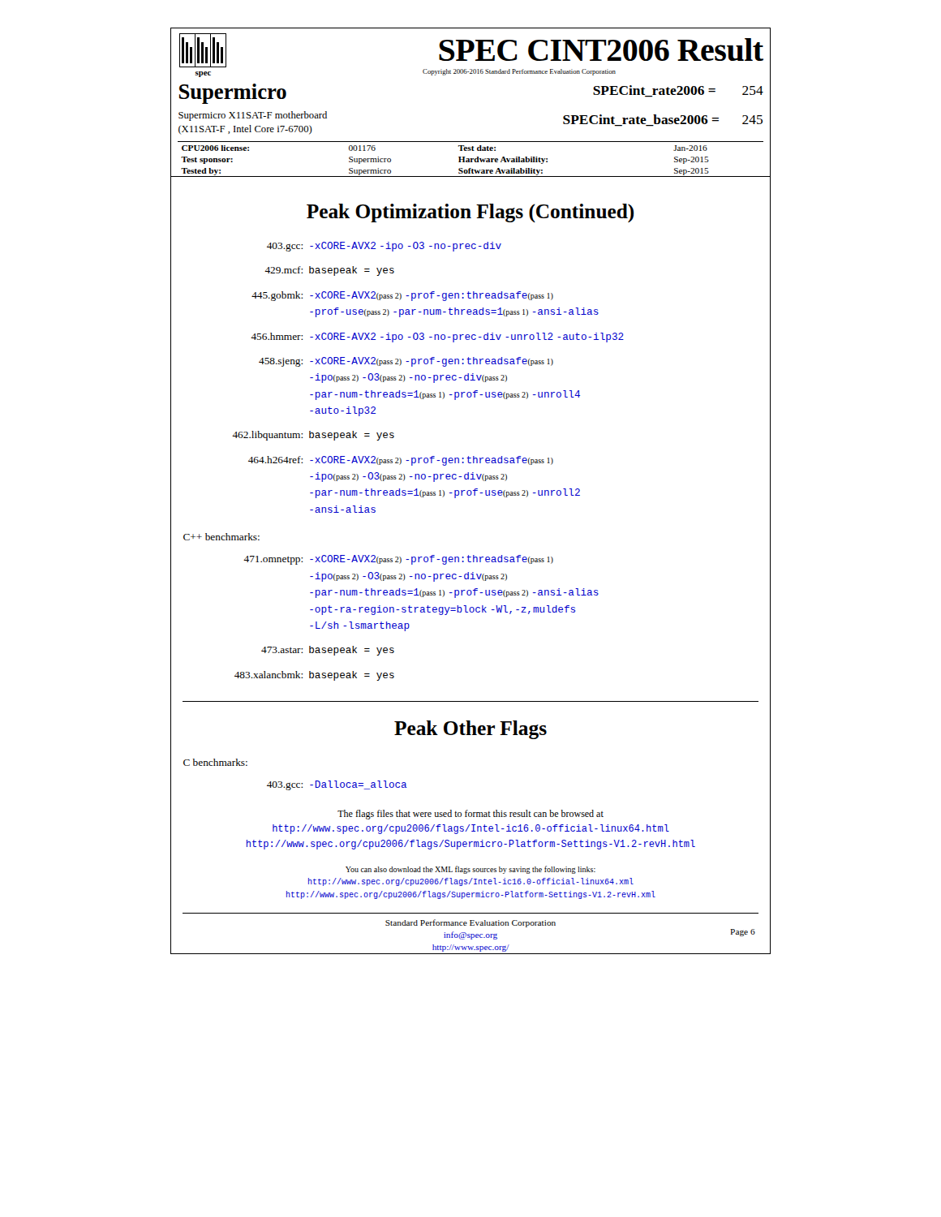spec
SPEC CINT2006 Result
Copyright 2006-2016 Standard Performance Evaluation Corporation
Supermicro
Supermicro X11SAT-F motherboard
(X11SAT-F , Intel Core i7-6700)
SPECint_rate2006 = 254
SPECint_rate_base2006 = 245
| CPU2006 license: | 001176 | Test date: | Jan-2016 |
| Test sponsor: | Supermicro | Hardware Availability: | Sep-2015 |
| Tested by: | Supermicro | Software Availability: | Sep-2015 |
Peak Optimization Flags (Continued)
403.gcc:
-xCORE-AVX2 -ipo -O3 -no-prec-div
429.mcf:
basepeak = yes
445.gobmk:
-xCORE-AVX2(pass 2) -prof-gen:threadsafe(pass 1)
-prof-use(pass 2) -par-num-threads=1(pass 1) -ansi-alias
456.hmmer:
-xCORE-AVX2 -ipo -O3 -no-prec-div -unroll2 -auto-ilp32
458.sjeng:
-xCORE-AVX2(pass 2) -prof-gen:threadsafe(pass 1)
-ipo(pass 2) -O3(pass 2) -no-prec-div(pass 2)
-par-num-threads=1(pass 1) -prof-use(pass 2) -unroll4
-auto-ilp32
462.libquantum:
basepeak = yes
464.h264ref:
-xCORE-AVX2(pass 2) -prof-gen:threadsafe(pass 1)
-ipo(pass 2) -O3(pass 2) -no-prec-div(pass 2)
-par-num-threads=1(pass 1) -prof-use(pass 2) -unroll2
-ansi-alias
C++ benchmarks:
471.omnetpp:
-xCORE-AVX2(pass 2) -prof-gen:threadsafe(pass 1)
-ipo(pass 2) -O3(pass 2) -no-prec-div(pass 2)
-par-num-threads=1(pass 1) -prof-use(pass 2) -ansi-alias
-opt-ra-region-strategy=block -Wl,-z,muldefs
-L/sh -lsmartheap
473.astar:
basepeak = yes
483.xalancbmk:
basepeak = yes
Peak Other Flags
C benchmarks:
403.gcc:
-Dalloca=_alloca
The flags files that were used to format this result can be browsed at
http://www.spec.org/cpu2006/flags/Intel-ic16.0-official-linux64.html
http://www.spec.org/cpu2006/flags/Supermicro-Platform-Settings-V1.2-revH.html
You can also download the XML flags sources by saving the following links:
http://www.spec.org/cpu2006/flags/Intel-ic16.0-official-linux64.xml
http://www.spec.org/cpu2006/flags/Supermicro-Platform-Settings-V1.2-revH.xml
Standard Performance Evaluation Corporation
info@spec.org
http://www.spec.org/
Page 6